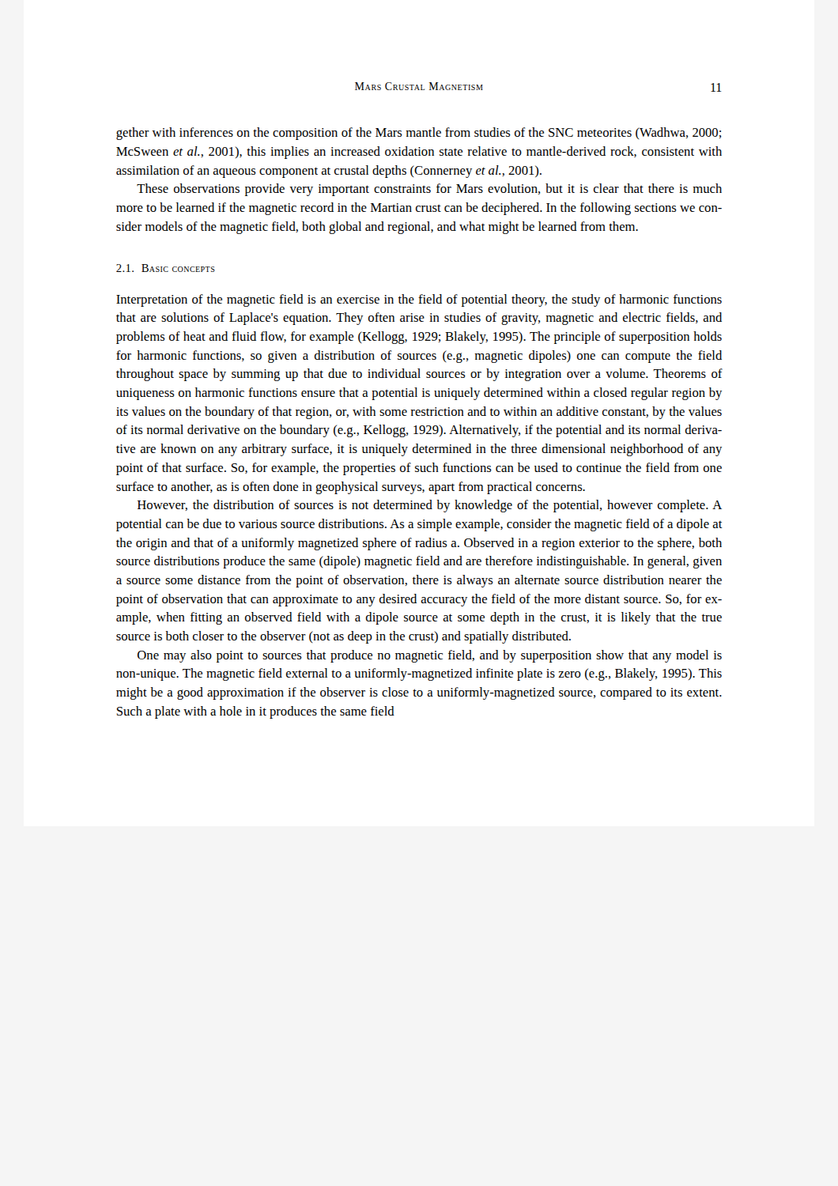Mars Crustal Magnetism 11
gether with inferences on the composition of the Mars mantle from studies of the SNC meteorites (Wadhwa, 2000; McSween et al., 2001), this implies an increased oxidation state relative to mantle-derived rock, consistent with assimilation of an aqueous component at crustal depths (Connerney et al., 2001).
These observations provide very important constraints for Mars evolution, but it is clear that there is much more to be learned if the magnetic record in the Martian crust can be deciphered. In the following sections we consider models of the magnetic field, both global and regional, and what might be learned from them.
2.1. Basic concepts
Interpretation of the magnetic field is an exercise in the field of potential theory, the study of harmonic functions that are solutions of Laplace's equation. They often arise in studies of gravity, magnetic and electric fields, and problems of heat and fluid flow, for example (Kellogg, 1929; Blakely, 1995). The principle of superposition holds for harmonic functions, so given a distribution of sources (e.g., magnetic dipoles) one can compute the field throughout space by summing up that due to individual sources or by integration over a volume. Theorems of uniqueness on harmonic functions ensure that a potential is uniquely determined within a closed regular region by its values on the boundary of that region, or, with some restriction and to within an additive constant, by the values of its normal derivative on the boundary (e.g., Kellogg, 1929). Alternatively, if the potential and its normal derivative are known on any arbitrary surface, it is uniquely determined in the three dimensional neighborhood of any point of that surface. So, for example, the properties of such functions can be used to continue the field from one surface to another, as is often done in geophysical surveys, apart from practical concerns.
However, the distribution of sources is not determined by knowledge of the potential, however complete. A potential can be due to various source distributions. As a simple example, consider the magnetic field of a dipole at the origin and that of a uniformly magnetized sphere of radius a. Observed in a region exterior to the sphere, both source distributions produce the same (dipole) magnetic field and are therefore indistinguishable. In general, given a source some distance from the point of observation, there is always an alternate source distribution nearer the point of observation that can approximate to any desired accuracy the field of the more distant source. So, for example, when fitting an observed field with a dipole source at some depth in the crust, it is likely that the true source is both closer to the observer (not as deep in the crust) and spatially distributed.
One may also point to sources that produce no magnetic field, and by superposition show that any model is non-unique. The magnetic field external to a uniformly-magnetized infinite plate is zero (e.g., Blakely, 1995). This might be a good approximation if the observer is close to a uniformly-magnetized source, compared to its extent. Such a plate with a hole in it produces the same field